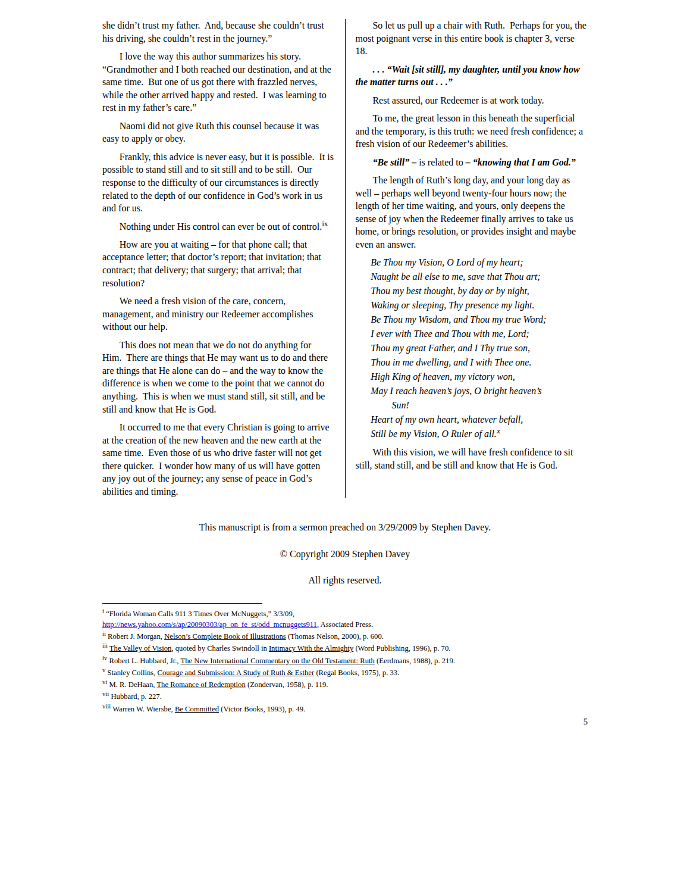she didn’t trust my father. And, because she couldn’t trust his driving, she couldn’t rest in the journey.”
I love the way this author summarizes his story. “Grandmother and I both reached our destination, and at the same time. But one of us got there with frazzled nerves, while the other arrived happy and rested. I was learning to rest in my father’s care.”
Naomi did not give Ruth this counsel because it was easy to apply or obey.
Frankly, this advice is never easy, but it is possible. It is possible to stand still and to sit still and to be still. Our response to the difficulty of our circumstances is directly related to the depth of our confidence in God’s work in us and for us.
Nothing under His control can ever be out of control.ix
How are you at waiting – for that phone call; that acceptance letter; that doctor’s report; that invitation; that contract; that delivery; that surgery; that arrival; that resolution?
We need a fresh vision of the care, concern, management, and ministry our Redeemer accomplishes without our help.
This does not mean that we do not do anything for Him. There are things that He may want us to do and there are things that He alone can do – and the way to know the difference is when we come to the point that we cannot do anything. This is when we must stand still, sit still, and be still and know that He is God.
It occurred to me that every Christian is going to arrive at the creation of the new heaven and the new earth at the same time. Even those of us who drive faster will not get there quicker. I wonder how many of us will have gotten any joy out of the journey; any sense of peace in God’s abilities and timing.
So let us pull up a chair with Ruth. Perhaps for you, the most poignant verse in this entire book is chapter 3, verse 18.
. . . “Wait [sit still], my daughter, until you know how the matter turns out . . .”
Rest assured, our Redeemer is at work today.
To me, the great lesson in this beneath the superficial and the temporary, is this truth: we need fresh confidence; a fresh vision of our Redeemer’s abilities.
“Be still” – is related to – “knowing that I am God.”
The length of Ruth’s long day, and your long day as well – perhaps well beyond twenty-four hours now; the length of her time waiting, and yours, only deepens the sense of joy when the Redeemer finally arrives to take us home, or brings resolution, or provides insight and maybe even an answer.
Be Thou my Vision, O Lord of my heart;
Naught be all else to me, save that Thou art;
Thou my best thought, by day or by night,
Waking or sleeping, Thy presence my light.
Be Thou my Wisdom, and Thou my true Word;
I ever with Thee and Thou with me, Lord;
Thou my great Father, and I Thy true son,
Thou in me dwelling, and I with Thee one.
High King of heaven, my victory won,
May I reach heaven’s joys, O bright heaven’s
Sun!
Heart of my own heart, whatever befall,
Still be my Vision, O Ruler of all.x
With this vision, we will have fresh confidence to sit still, stand still, and be still and know that He is God.
This manuscript is from a sermon preached on 3/29/2009 by Stephen Davey.
© Copyright 2009 Stephen Davey
All rights reserved.
i “Florida Woman Calls 911 3 Times Over McNuggets,” 3/3/09,
http://news.yahoo.com/s/ap/20090303/ap_on_fe_st/odd_mcnuggets911, Associated Press.
ii Robert J. Morgan, Nelson’s Complete Book of Illustrations (Thomas Nelson, 2000), p. 600.
iii The Valley of Vision, quoted by Charles Swindoll in Intimacy With the Almighty (Word Publishing, 1996), p. 70.
iv Robert L. Hubbard, Jr., The New International Commentary on the Old Testament: Ruth (Eerdmans, 1988), p. 219.
v Stanley Collins, Courage and Submission: A Study of Ruth & Esther (Regal Books, 1975), p. 33.
vi M. R. DeHaan, The Romance of Redemption (Zondervan, 1958), p. 119.
vii Hubbard, p. 227.
viii Warren W. Wiersbe, Be Committed (Victor Books, 1993), p. 49.
5